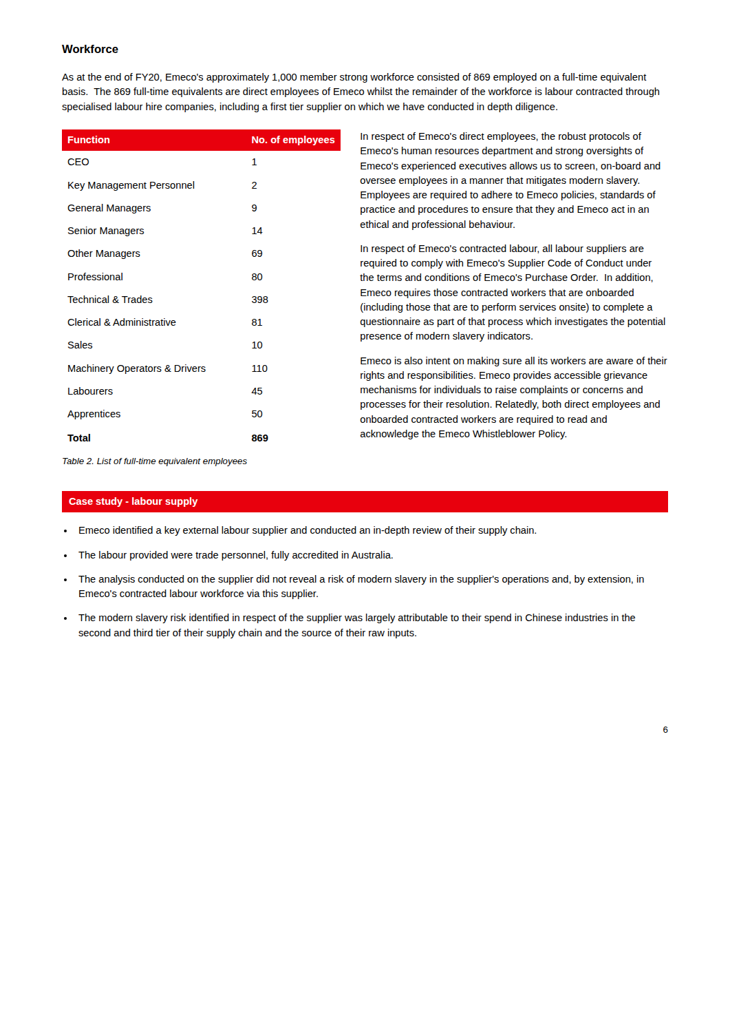Workforce
As at the end of FY20, Emeco's approximately 1,000 member strong workforce consisted of 869 employed on a full-time equivalent basis. The 869 full-time equivalents are direct employees of Emeco whilst the remainder of the workforce is labour contracted through specialised labour hire companies, including a first tier supplier on which we have conducted in depth diligence.
| Function | No. of employees |
| --- | --- |
| CEO | 1 |
| Key Management Personnel | 2 |
| General Managers | 9 |
| Senior Managers | 14 |
| Other Managers | 69 |
| Professional | 80 |
| Technical & Trades | 398 |
| Clerical & Administrative | 81 |
| Sales | 10 |
| Machinery Operators & Drivers | 110 |
| Labourers | 45 |
| Apprentices | 50 |
| Total | 869 |
Table 2. List of full-time equivalent employees
In respect of Emeco's direct employees, the robust protocols of Emeco's human resources department and strong oversights of Emeco's experienced executives allows us to screen, on-board and oversee employees in a manner that mitigates modern slavery. Employees are required to adhere to Emeco policies, standards of practice and procedures to ensure that they and Emeco act in an ethical and professional behaviour.
In respect of Emeco's contracted labour, all labour suppliers are required to comply with Emeco's Supplier Code of Conduct under the terms and conditions of Emeco's Purchase Order. In addition, Emeco requires those contracted workers that are onboarded (including those that are to perform services onsite) to complete a questionnaire as part of that process which investigates the potential presence of modern slavery indicators.
Emeco is also intent on making sure all its workers are aware of their rights and responsibilities. Emeco provides accessible grievance mechanisms for individuals to raise complaints or concerns and processes for their resolution. Relatedly, both direct employees and onboarded contracted workers are required to read and acknowledge the Emeco Whistleblower Policy.
Case study - labour supply
Emeco identified a key external labour supplier and conducted an in-depth review of their supply chain.
The labour provided were trade personnel, fully accredited in Australia.
The analysis conducted on the supplier did not reveal a risk of modern slavery in the supplier's operations and, by extension, in Emeco's contracted labour workforce via this supplier.
The modern slavery risk identified in respect of the supplier was largely attributable to their spend in Chinese industries in the second and third tier of their supply chain and the source of their raw inputs.
6